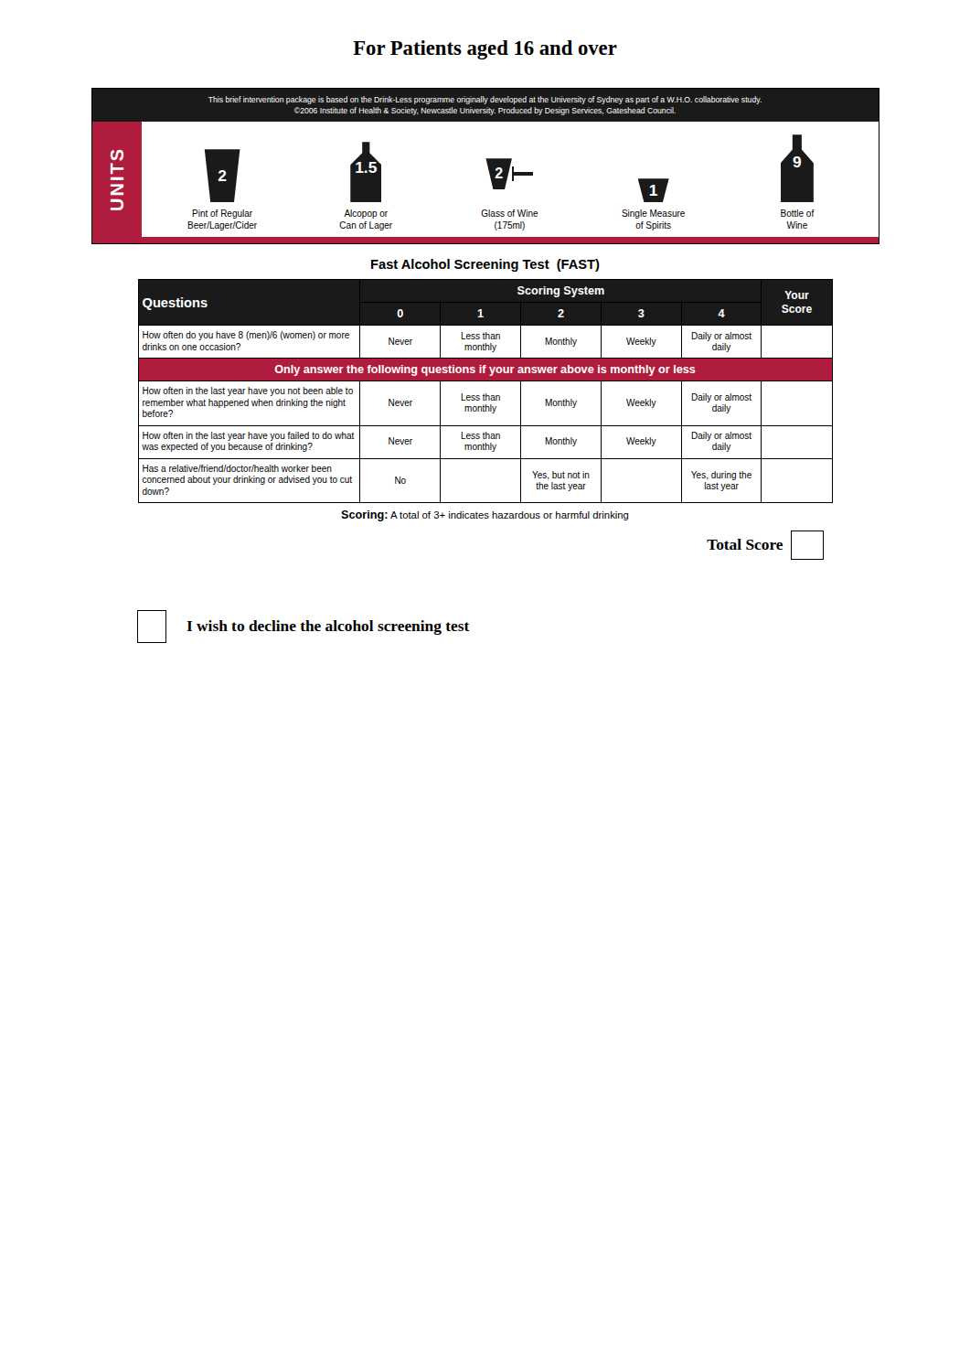For Patients aged 16 and over
This brief intervention package is based on the Drink-Less programme originally developed at the University of Sydney as part of a W.H.O. collaborative study.
©2006 Institute of Health & Society, Newcastle University. Produced by Design Services, Gateshead Council.
UNITS
2
Pint of Regular
Beer/Lager/Cider
1.5
Alcopop or
Can of Lager
2
Glass of Wine
(175ml)
1
Single Measure
of Spirits
9
Bottle of
Wine
Fast Alcohol Screening Test (FAST)
| Questions | Scoring System | Your Score |
| --- | --- | --- |
| 0 | 1 | 2 | 3 | 4 |
| How often do you have 8 (men)/6 (women) or more drinks on one occasion? | Never | Less than monthly | Monthly | Weekly | Daily or almost daily | |
| Only answer the following questions if your answer above is monthly or less |
| How often in the last year have you not been able to remember what happened when drinking the night before? | Never | Less than monthly | Monthly | Weekly | Daily or almost daily | |
| How often in the last year have you failed to do what was expected of you because of drinking? | Never | Less than monthly | Monthly | Weekly | Daily or almost daily | |
| Has a relative/friend/doctor/health worker been concerned about your drinking or advised you to cut down? | No | | Yes, but not in the last year | | Yes, during the last year | |
Scoring: A total of 3+ indicates hazardous or harmful drinking
Total Score
I wish to decline the alcohol screening test